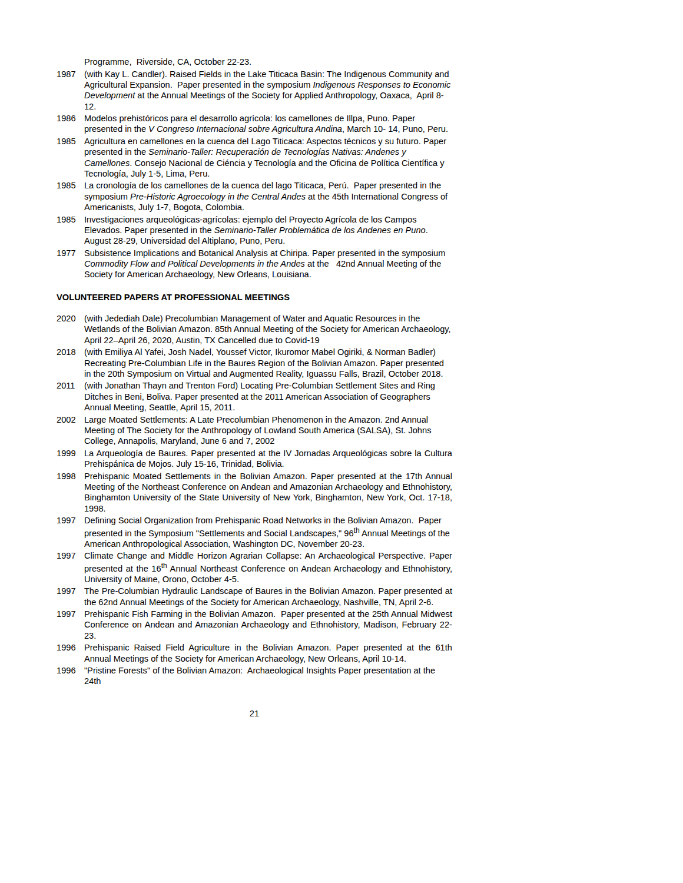Programme, Riverside, CA, October 22-23.
1987
(with Kay L. Candler). Raised Fields in the Lake Titicaca Basin: The Indigenous Community and Agricultural Expansion. Paper presented in the symposium Indigenous Responses to Economic Development at the Annual Meetings of the Society for Applied Anthropology, Oaxaca, April 8- 12.
1986
Modelos prehistóricos para el desarrollo agrícola: los camellones de Illpa, Puno. Paper presented in the V Congreso Internacional sobre Agricultura Andina, March 10- 14, Puno, Peru.
1985
Agricultura en camellones en la cuenca del Lago Titicaca: Aspectos técnicos y su futuro. Paper presented in the Seminario-Taller: Recuperación de Tecnologías Nativas: Andenes y Camellones. Consejo Nacional de Ciéncia y Tecnología and the Oficina de Política Científica y Tecnología, July 1-5, Lima, Peru.
1985
La cronología de los camellones de la cuenca del lago Titicaca, Perú. Paper presented in the symposium Pre-Historic Agroecology in the Central Andes at the 45th International Congress of Americanists, July 1-7, Bogota, Colombia.
1985
Investigaciones arqueológicas-agrícolas: ejemplo del Proyecto Agrícola de los Campos Elevados. Paper presented in the Seminario-Taller Problemática de los Andenes en Puno. August 28-29, Universidad del Altiplano, Puno, Peru.
1977
Subsistence Implications and Botanical Analysis at Chiripa. Paper presented in the symposium Commodity Flow and Political Developments in the Andes at the 42nd Annual Meeting of the Society for American Archaeology, New Orleans, Louisiana.
VOLUNTEERED PAPERS AT PROFESSIONAL MEETINGS
2020
(with Jedediah Dale) Precolumbian Management of Water and Aquatic Resources in the Wetlands of the Bolivian Amazon. 85th Annual Meeting of the Society for American Archaeology, April 22–April 26, 2020, Austin, TX Cancelled due to Covid-19
2018
(with Emiliya Al Yafei, Josh Nadel, Youssef Victor, Ikuromor Mabel Ogiriki, & Norman Badler) Recreating Pre-Columbian Life in the Baures Region of the Bolivian Amazon. Paper presented in the 20th Symposium on Virtual and Augmented Reality, Iguassu Falls, Brazil, October 2018.
2011
(with Jonathan Thayn and Trenton Ford) Locating Pre-Columbian Settlement Sites and Ring Ditches in Beni, Boliva. Paper presented at the 2011 American Association of Geographers Annual Meeting, Seattle, April 15, 2011.
2002
Large Moated Settlements: A Late Precolumbian Phenomenon in the Amazon. 2nd Annual Meeting of The Society for the Anthropology of Lowland South America (SALSA), St. Johns College, Annapolis, Maryland, June 6 and 7, 2002
1999
La Arqueología de Baures. Paper presented at the IV Jornadas Arqueológicas sobre la Cultura Prehispánica de Mojos. July 15-16, Trinidad, Bolivia.
1998
Prehispanic Moated Settlements in the Bolivian Amazon. Paper presented at the 17th Annual Meeting of the Northeast Conference on Andean and Amazonian Archaeology and Ethnohistory, Binghamton University of the State University of New York, Binghamton, New York, Oct. 17-18, 1998.
1997
Defining Social Organization from Prehispanic Road Networks in the Bolivian Amazon. Paper presented in the Symposium "Settlements and Social Landscapes," 96th Annual Meetings of the American Anthropological Association, Washington DC, November 20-23.
1997
Climate Change and Middle Horizon Agrarian Collapse: An Archaeological Perspective. Paper presented at the 16th Annual Northeast Conference on Andean Archaeology and Ethnohistory, University of Maine, Orono, October 4-5.
1997
The Pre-Columbian Hydraulic Landscape of Baures in the Bolivian Amazon. Paper presented at the 62nd Annual Meetings of the Society for American Archaeology, Nashville, TN, April 2-6.
1997
Prehispanic Fish Farming in the Bolivian Amazon. Paper presented at the 25th Annual Midwest Conference on Andean and Amazonian Archaeology and Ethnohistory, Madison, February 22-23.
1996
Prehispanic Raised Field Agriculture in the Bolivian Amazon. Paper presented at the 61th Annual Meetings of the Society for American Archaeology, New Orleans, April 10-14.
1996
"Pristine Forests" of the Bolivian Amazon: Archaeological Insights Paper presentation at the 24th
21